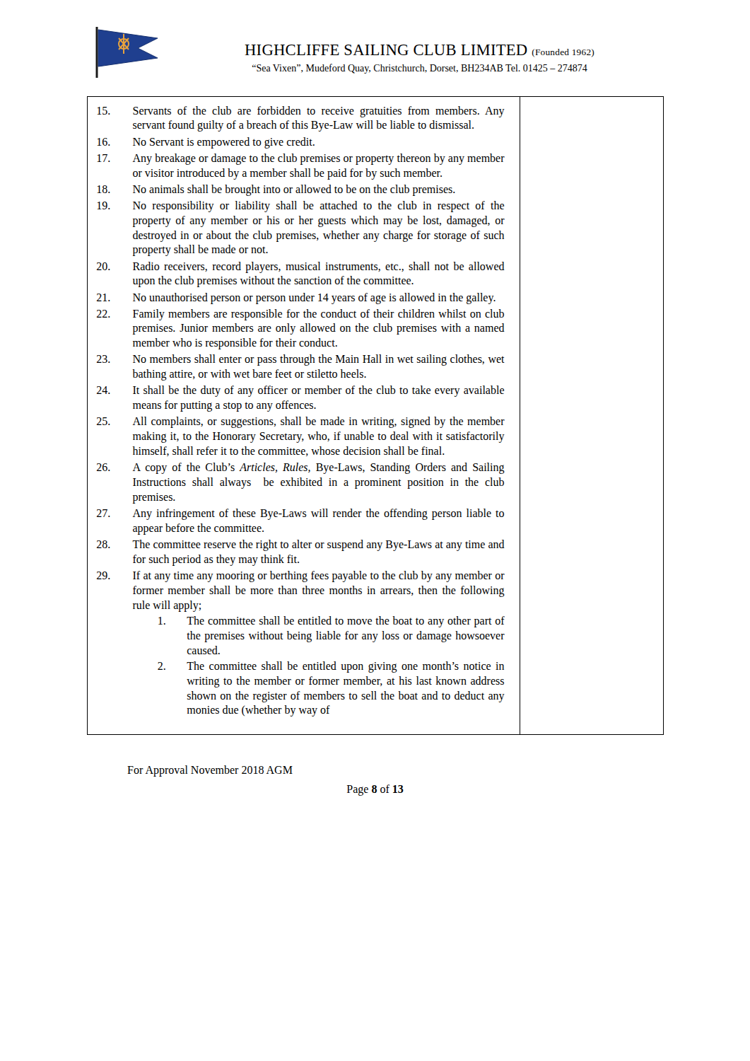HIGHCLIFFE SAILING CLUB LIMITED (Founded 1962)
“Sea Vixen”, Mudeford Quay, Christchurch, Dorset, BH234AB Tel. 01425 – 274874
15. Servants of the club are forbidden to receive gratuities from members. Any servant found guilty of a breach of this Bye-Law will be liable to dismissal.
16. No Servant is empowered to give credit.
17. Any breakage or damage to the club premises or property thereon by any member or visitor introduced by a member shall be paid for by such member.
18. No animals shall be brought into or allowed to be on the club premises.
19. No responsibility or liability shall be attached to the club in respect of the property of any member or his or her guests which may be lost, damaged, or destroyed in or about the club premises, whether any charge for storage of such property shall be made or not.
20. Radio receivers, record players, musical instruments, etc., shall not be allowed upon the club premises without the sanction of the committee.
21. No unauthorised person or person under 14 years of age is allowed in the galley.
22. Family members are responsible for the conduct of their children whilst on club premises. Junior members are only allowed on the club premises with a named member who is responsible for their conduct.
23. No members shall enter or pass through the Main Hall in wet sailing clothes, wet bathing attire, or with wet bare feet or stiletto heels.
24. It shall be the duty of any officer or member of the club to take every available means for putting a stop to any offences.
25. All complaints, or suggestions, shall be made in writing, signed by the member making it, to the Honorary Secretary, who, if unable to deal with it satisfactorily himself, shall refer it to the committee, whose decision shall be final.
26. A copy of the Club’s Articles, Rules, Bye-Laws, Standing Orders and Sailing Instructions shall always be exhibited in a prominent position in the club premises.
27. Any infringement of these Bye-Laws will render the offending person liable to appear before the committee.
28. The committee reserve the right to alter or suspend any Bye-Laws at any time and for such period as they may think fit.
29. If at any time any mooring or berthing fees payable to the club by any member or former member shall be more than three months in arrears, then the following rule will apply;
1. The committee shall be entitled to move the boat to any other part of the premises without being liable for any loss or damage howsoever caused.
2. The committee shall be entitled upon giving one month’s notice in writing to the member or former member, at his last known address shown on the register of members to sell the boat and to deduct any monies due (whether by way of
For Approval November 2018 AGM
Page 8 of 13